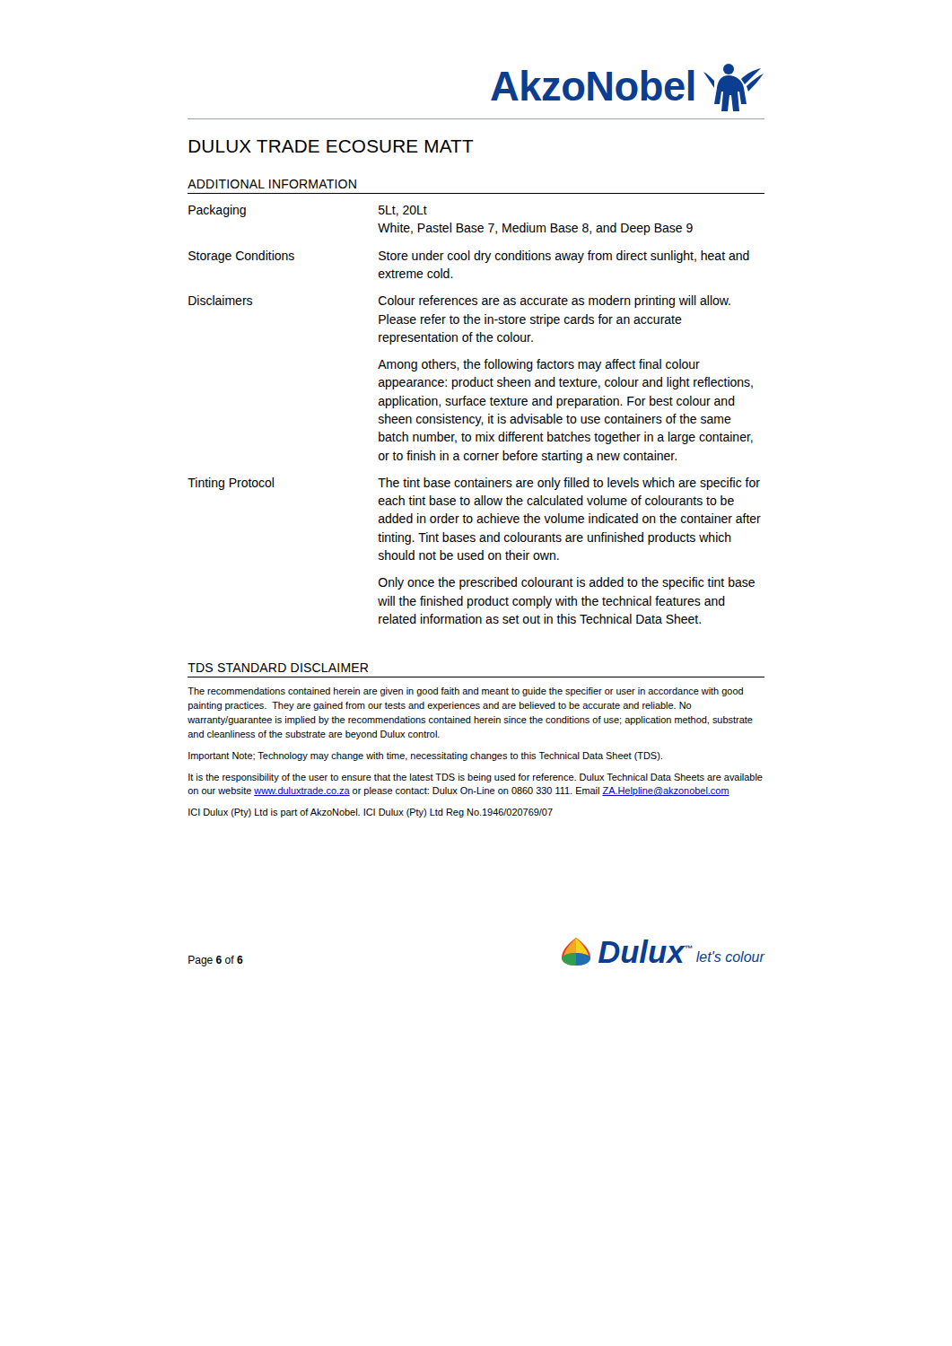AkzoNobel
DULUX TRADE ECOSURE MATT
ADDITIONAL INFORMATION
| Packaging | 5Lt, 20Lt White, Pastel Base 7, Medium Base 8, and Deep Base 9 |
| Storage Conditions | Store under cool dry conditions away from direct sunlight, heat and extreme cold. |
| Disclaimers | Colour references are as accurate as modern printing will allow. Please refer to the in-store stripe cards for an accurate representation of the colour. Among others, the following factors may affect final colour appearance: product sheen and texture, colour and light reflections, application, surface texture and preparation. For best colour and sheen consistency, it is advisable to use containers of the same batch number, to mix different batches together in a large container, or to finish in a corner before starting a new container. |
| Tinting Protocol | The tint base containers are only filled to levels which are specific for each tint base to allow the calculated volume of colourants to be added in order to achieve the volume indicated on the container after tinting. Tint bases and colourants are unfinished products which should not be used on their own. Only once the prescribed colourant is added to the specific tint base will the finished product comply with the technical features and related information as set out in this Technical Data Sheet. |
TDS STANDARD DISCLAIMER
The recommendations contained herein are given in good faith and meant to guide the specifier or user in accordance with good painting practices. They are gained from our tests and experiences and are believed to be accurate and reliable. No warranty/guarantee is implied by the recommendations contained herein since the conditions of use; application method, substrate and cleanliness of the substrate are beyond Dulux control.
Important Note; Technology may change with time, necessitating changes to this Technical Data Sheet (TDS).
It is the responsibility of the user to ensure that the latest TDS is being used for reference. Dulux Technical Data Sheets are available on our website www.duluxtrade.co.za or please contact: Dulux On-Line on 0860 330 111. Email ZA.Helpline@akzonobel.com
ICI Dulux (Pty) Ltd is part of AkzoNobel. ICI Dulux (Pty) Ltd Reg No.1946/020769/07
Page 6 of 6
Dulux™ let's colour